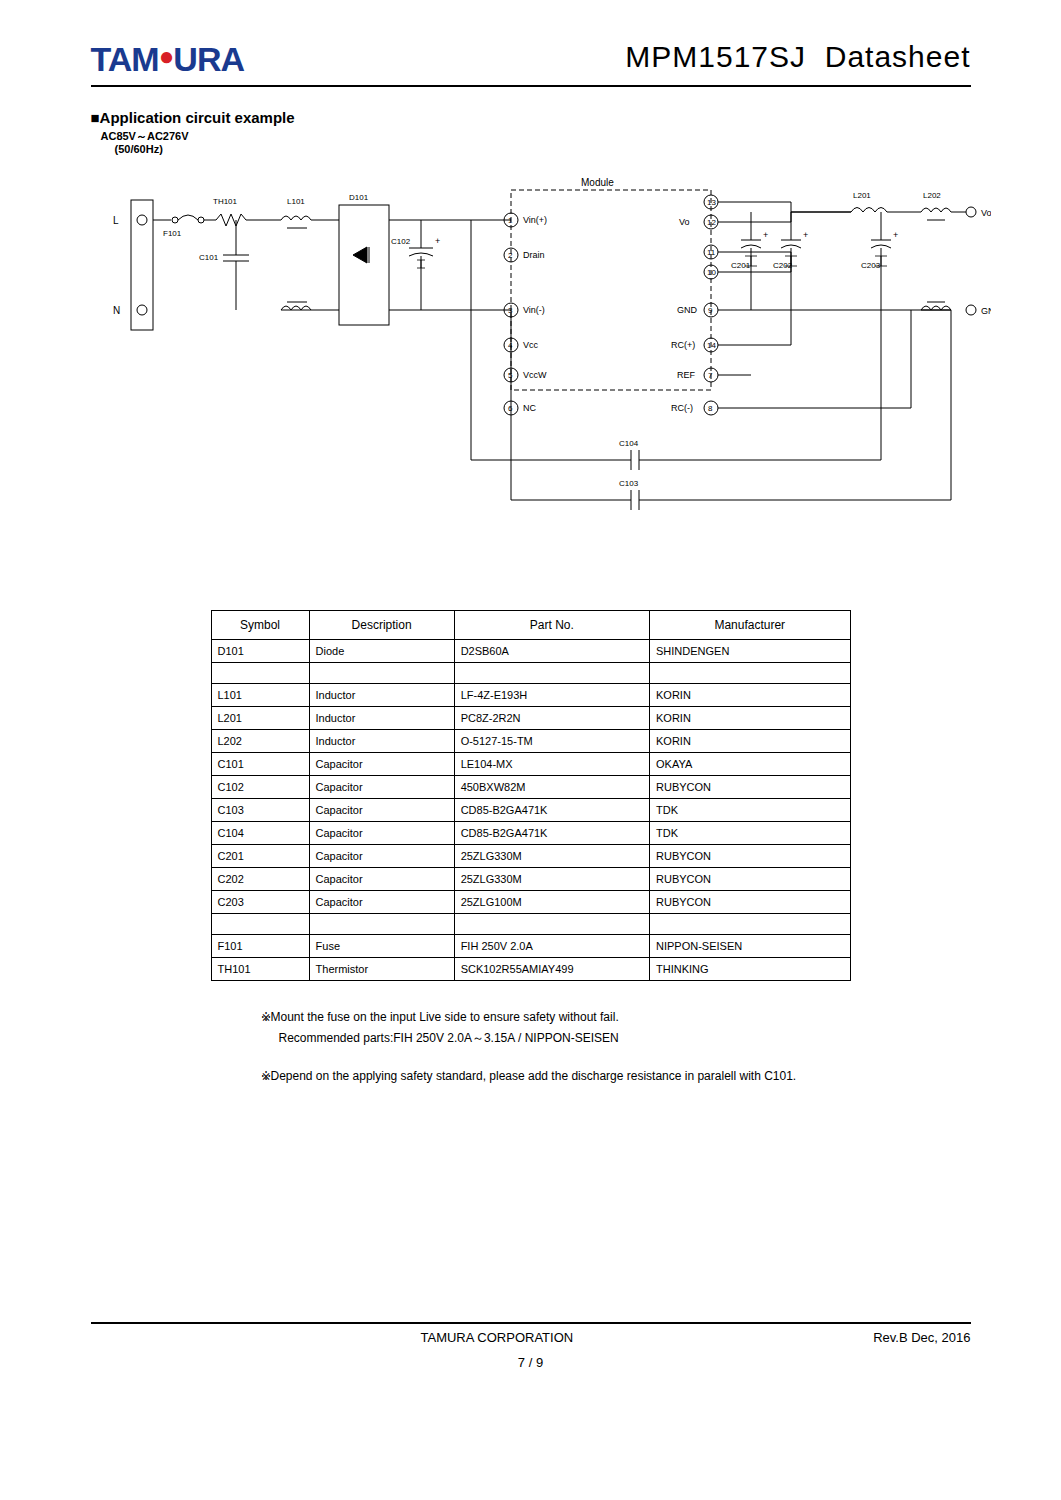TAM●URA
MPM1517SJ Datasheet
■Application circuit example
AC85V～AC276V
(50/60Hz)
L N F101 TH101 C101 L101 D101 C102 + Module 1 Vin(+) 2 Drain 3 Vin(-) 4 Vcc 5 VccW 6 NC 13 12 Vo 11 10 9 GND 14 RC(+) 7 REF 8 RC(-) C201 + C202 + L201 C203 + L202 Vo GND C104 C103
| Symbol | Description | Part No. | Manufacturer |
| --- | --- | --- | --- |
| D101 | Diode | D2SB60A | SHINDENGEN |
| L101 | Inductor | LF-4Z-E193H | KORIN |
| L201 | Inductor | PC8Z-2R2N | KORIN |
| L202 | Inductor | O-5127-15-TM | KORIN |
| C101 | Capacitor | LE104-MX | OKAYA |
| C102 | Capacitor | 450BXW82M | RUBYCON |
| C103 | Capacitor | CD85-B2GA471K | TDK |
| C104 | Capacitor | CD85-B2GA471K | TDK |
| C201 | Capacitor | 25ZLG330M | RUBYCON |
| C202 | Capacitor | 25ZLG330M | RUBYCON |
| C203 | Capacitor | 25ZLG100M | RUBYCON |
| F101 | Fuse | FIH 250V 2.0A | NIPPON-SEISEN |
| TH101 | Thermistor | SCK102R55AMIAY499 | THINKING |
※Mount the fuse on the input Live side to ensure safety without fail.
Recommended parts:FIH 250V 2.0A～3.15A / NIPPON-SEISEN
※Depend on the applying safety standard, please add the discharge resistance in paralell with C101.
TAMURA CORPORATION Rev.B Dec, 2016
7 / 9